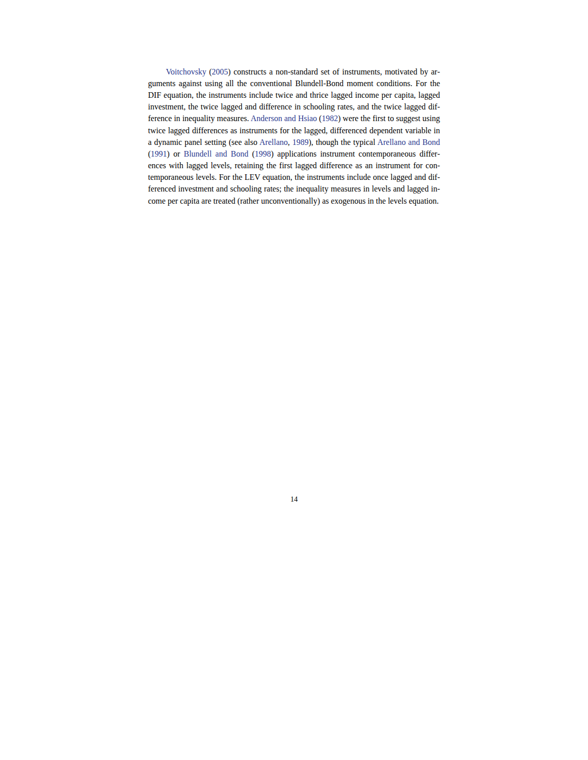Voitchovsky (2005) constructs a non-standard set of instruments, motivated by arguments against using all the conventional Blundell-Bond moment conditions. For the DIF equation, the instruments include twice and thrice lagged income per capita, lagged investment, the twice lagged and difference in schooling rates, and the twice lagged difference in inequality measures. Anderson and Hsiao (1982) were the first to suggest using twice lagged differences as instruments for the lagged, differenced dependent variable in a dynamic panel setting (see also Arellano, 1989), though the typical Arellano and Bond (1991) or Blundell and Bond (1998) applications instrument contemporaneous differences with lagged levels, retaining the first lagged difference as an instrument for contemporaneous levels. For the LEV equation, the instruments include once lagged and differenced investment and schooling rates; the inequality measures in levels and lagged income per capita are treated (rather unconventionally) as exogenous in the levels equation.
14